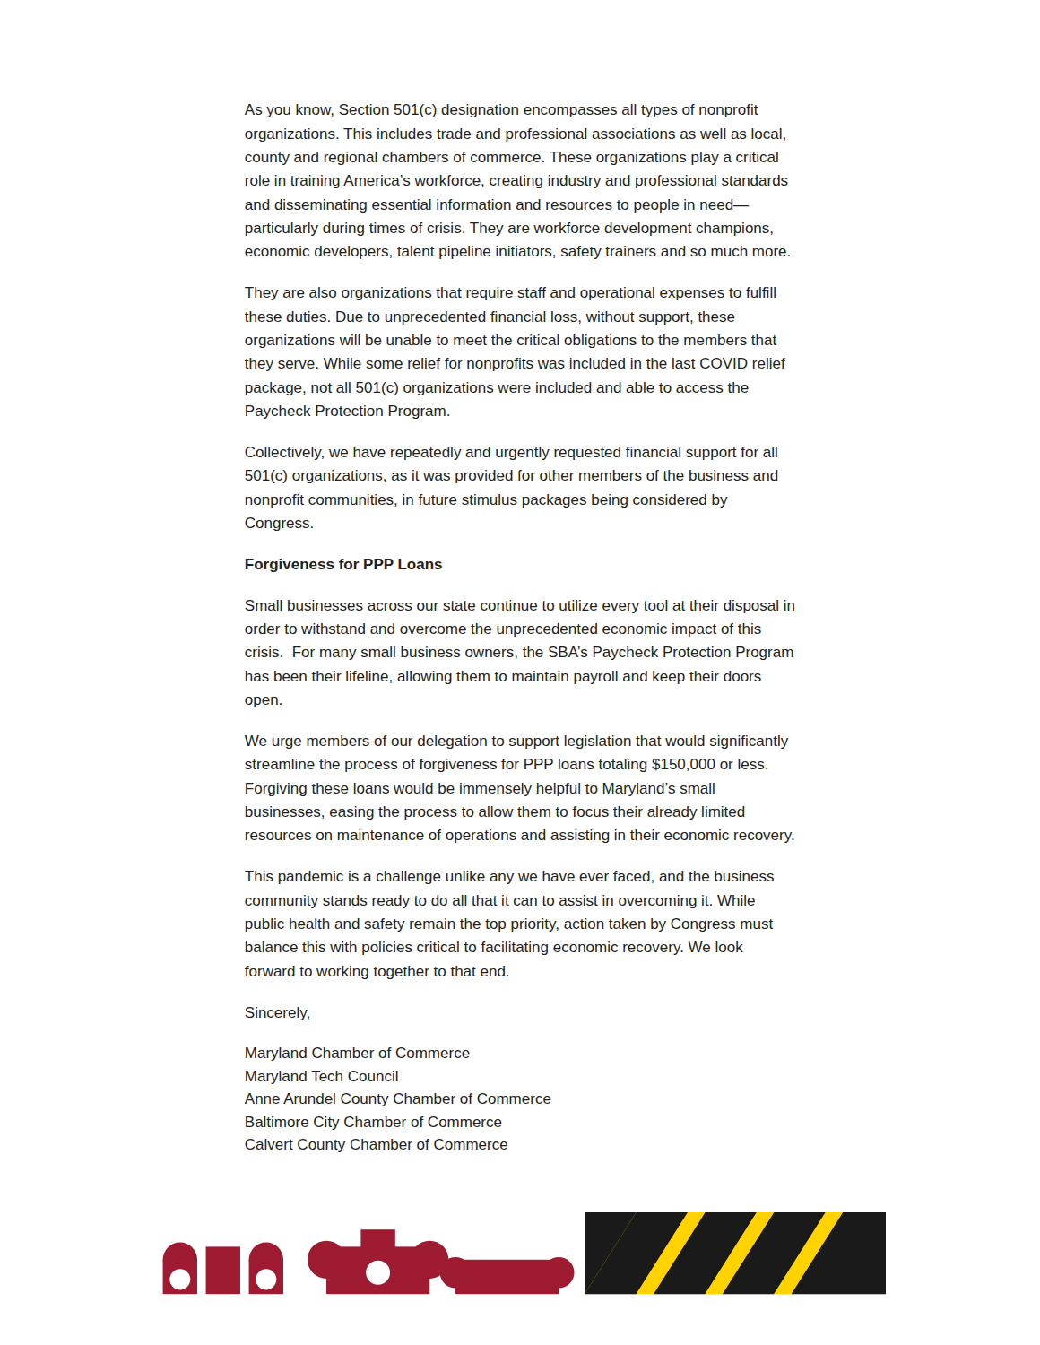As you know, Section 501(c) designation encompasses all types of nonprofit organizations. This includes trade and professional associations as well as local, county and regional chambers of commerce. These organizations play a critical role in training America’s workforce, creating industry and professional standards and disseminating essential information and resources to people in need—particularly during times of crisis. They are workforce development champions, economic developers, talent pipeline initiators, safety trainers and so much more.
They are also organizations that require staff and operational expenses to fulfill these duties. Due to unprecedented financial loss, without support, these organizations will be unable to meet the critical obligations to the members that they serve. While some relief for nonprofits was included in the last COVID relief package, not all 501(c) organizations were included and able to access the Paycheck Protection Program.
Collectively, we have repeatedly and urgently requested financial support for all 501(c) organizations, as it was provided for other members of the business and nonprofit communities, in future stimulus packages being considered by Congress.
Forgiveness for PPP Loans
Small businesses across our state continue to utilize every tool at their disposal in order to withstand and overcome the unprecedented economic impact of this crisis. For many small business owners, the SBA’s Paycheck Protection Program has been their lifeline, allowing them to maintain payroll and keep their doors open.
We urge members of our delegation to support legislation that would significantly streamline the process of forgiveness for PPP loans totaling $150,000 or less. Forgiving these loans would be immensely helpful to Maryland’s small businesses, easing the process to allow them to focus their already limited resources on maintenance of operations and assisting in their economic recovery.
This pandemic is a challenge unlike any we have ever faced, and the business community stands ready to do all that it can to assist in overcoming it. While public health and safety remain the top priority, action taken by Congress must balance this with policies critical to facilitating economic recovery. We look forward to working together to that end.
Sincerely,
Maryland Chamber of Commerce
Maryland Tech Council
Anne Arundel County Chamber of Commerce
Baltimore City Chamber of Commerce
Calvert County Chamber of Commerce